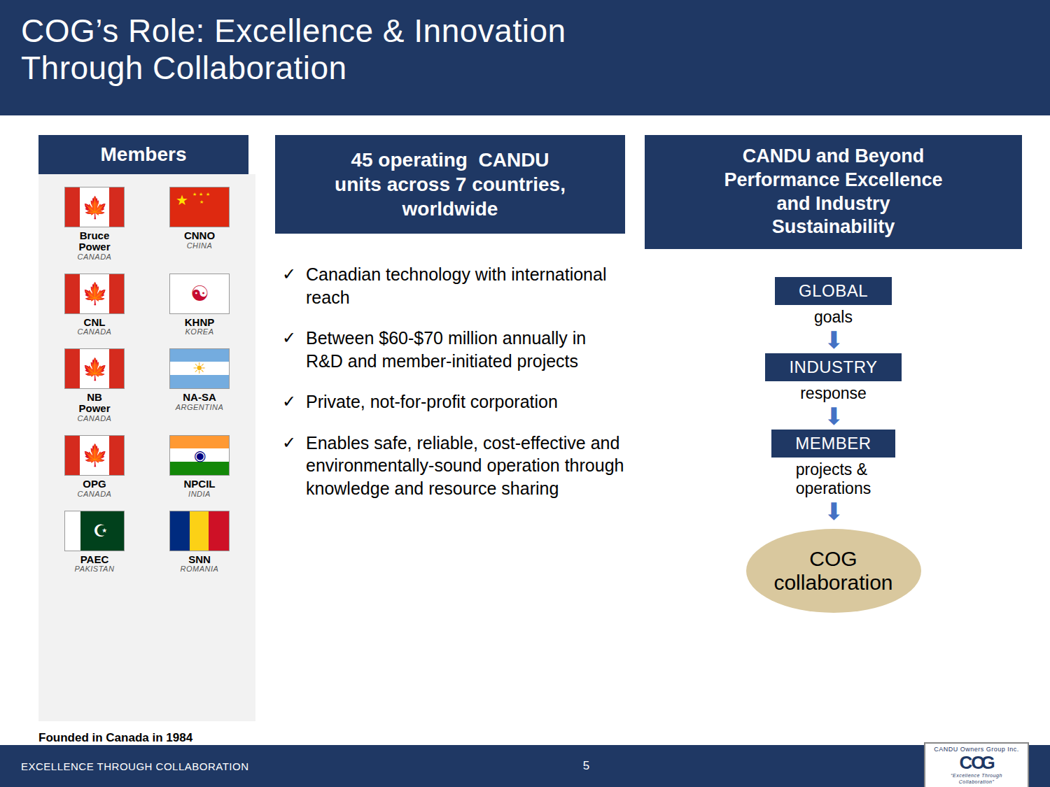COG’s Role: Excellence & Innovation
Through Collaboration
Members
Bruce
Power
CANADA
CNNO
CHINA
CNL
CANADA
KHNP
KOREA
NB
Power
CANADA
NA-SA
ARGENTINA
OPG
CANADA
NPCIL
INDIA
PAEC
PAKISTAN
SNN
ROMANIA
Founded in Canada in 1984
45 operating CANDU
units across 7 countries,
worldwide
Canadian technology with international reach
Between $60-$70 million annually in R&D and member-initiated projects
Private, not-for-profit corporation
Enables safe, reliable, cost-effective and environmentally-sound operation through knowledge and resource sharing
CANDU and Beyond
Performance Excellence
and Industry
Sustainability
GLOBAL
goals
⬇
INDUSTRY
response
⬇
MEMBER
projects &
operations
⬇
COG
collaboration
EXCELLENCE THROUGH COLLABORATION 5
CANDU Owners Group Inc. COG “Excellence Through Collaboration”